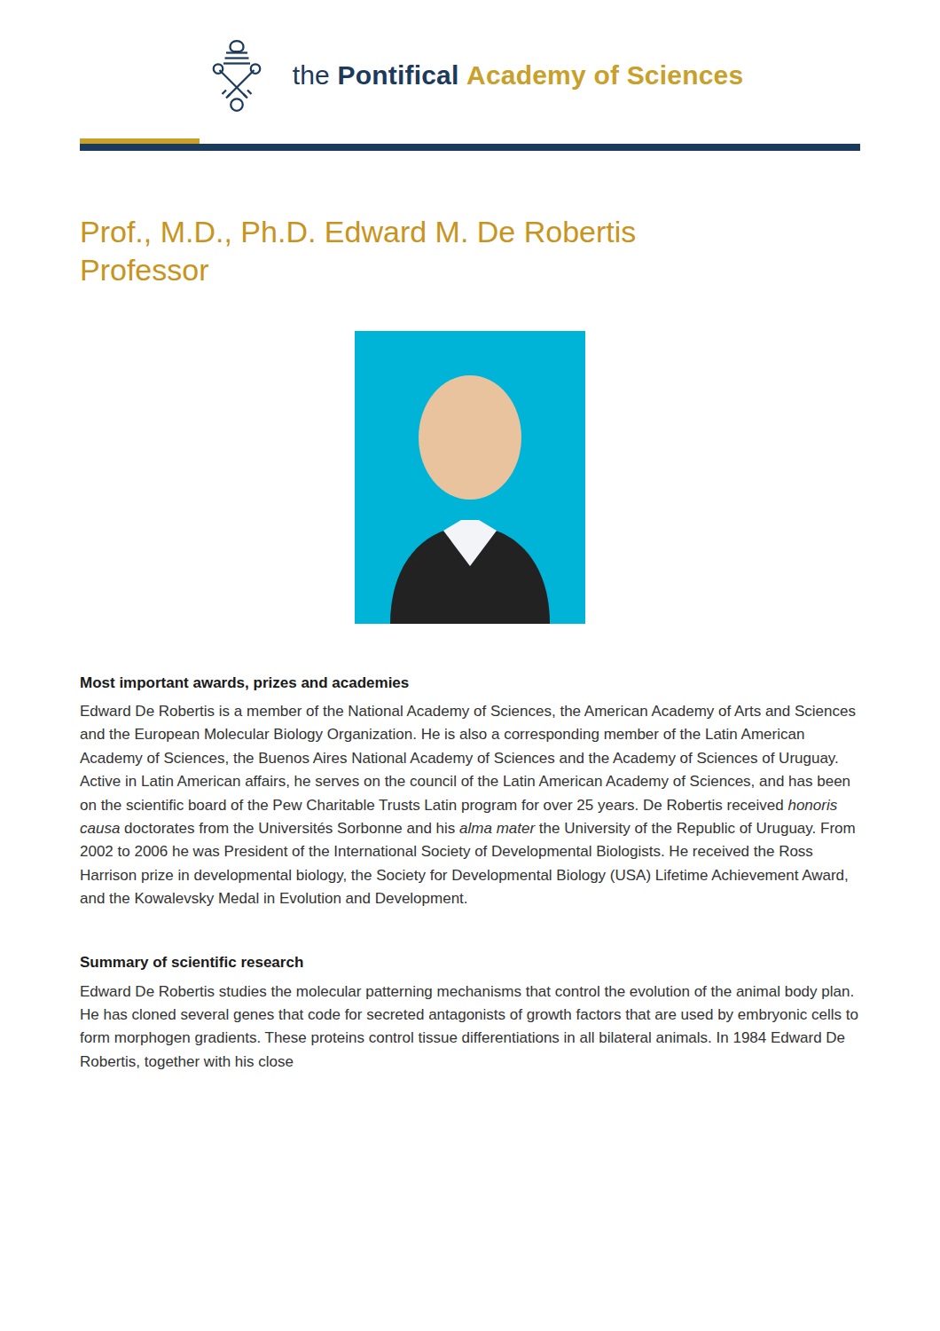the Pontifical Academy of Sciences
Prof., M.D., Ph.D. Edward M. De Robertis Professor
Most important awards, prizes and academies
Edward De Robertis is a member of the National Academy of Sciences, the American Academy of Arts and Sciences and the European Molecular Biology Organization. He is also a corresponding member of the Latin American Academy of Sciences, the Buenos Aires National Academy of Sciences and the Academy of Sciences of Uruguay. Active in Latin American affairs, he serves on the council of the Latin American Academy of Sciences, and has been on the scientific board of the Pew Charitable Trusts Latin program for over 25 years. De Robertis received honoris causa doctorates from the Universités Sorbonne and his alma mater the University of the Republic of Uruguay. From 2002 to 2006 he was President of the International Society of Developmental Biologists. He received the Ross Harrison prize in developmental biology, the Society for Developmental Biology (USA) Lifetime Achievement Award, and the Kowalevsky Medal in Evolution and Development.
Summary of scientific research
Edward De Robertis studies the molecular patterning mechanisms that control the evolution of the animal body plan. He has cloned several genes that code for secreted antagonists of growth factors that are used by embryonic cells to form morphogen gradients. These proteins control tissue differentiations in all bilateral animals. In 1984 Edward De Robertis, together with his close